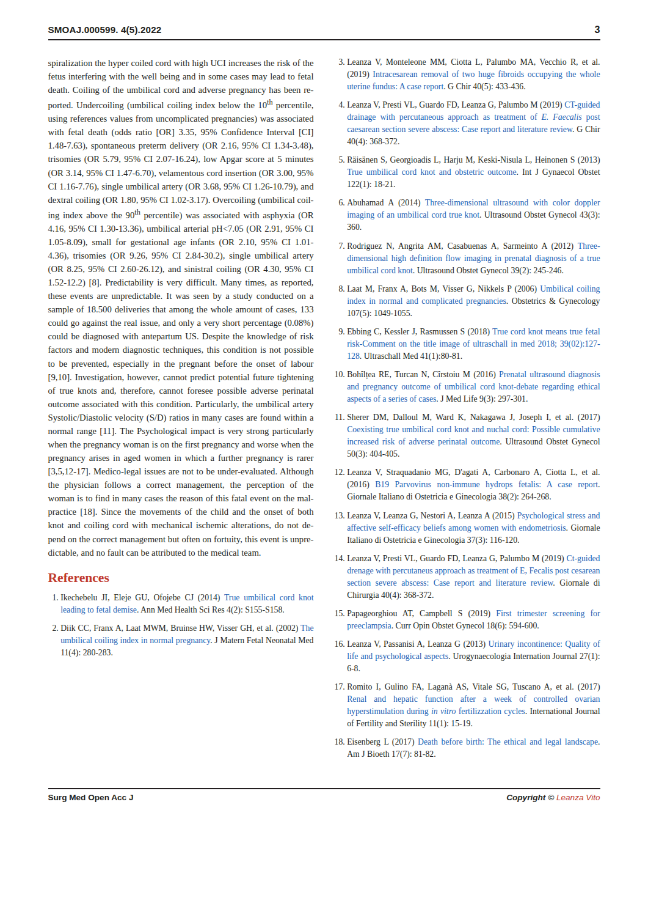SMOAJ.000599. 4(5).2022
3
spiralization the hyper coiled cord with high UCI increases the risk of the fetus interfering with the well being and in some cases may lead to fetal death. Coiling of the umbilical cord and adverse pregnancy has been reported. Undercoiling (umbilical coiling index below the 10th percentile, using references values from uncomplicated pregnancies) was associated with fetal death (odds ratio [OR] 3.35, 95% Confidence Interval [CI] 1.48-7.63), spontaneous preterm delivery (OR 2.16, 95% CI 1.34-3.48), trisomies (OR 5.79, 95% CI 2.07-16.24), low Apgar score at 5 minutes (OR 3.14, 95% CI 1.47-6.70), velamentous cord insertion (OR 3.00, 95% CI 1.16-7.76), single umbilical artery (OR 3.68, 95% CI 1.26-10.79), and dextral coiling (OR 1.80, 95% CI 1.02-3.17). Overcoiling (umbilical coiling index above the 90th percentile) was associated with asphyxia (OR 4.16, 95% CI 1.30-13.36), umbilical arterial pH<7.05 (OR 2.91, 95% CI 1.05-8.09), small for gestational age infants (OR 2.10, 95% CI 1.01-4.36), trisomies (OR 9.26, 95% CI 2.84-30.2), single umbilical artery (OR 8.25, 95% CI 2.60-26.12), and sinistral coiling (OR 4.30, 95% CI 1.52-12.2) [8]. Predictability is very difficult. Many times, as reported, these events are unpredictable. It was seen by a study conducted on a sample of 18.500 deliveries that among the whole amount of cases, 133 could go against the real issue, and only a very short percentage (0.08%) could be diagnosed with antepartum US. Despite the knowledge of risk factors and modern diagnostic techniques, this condition is not possible to be prevented, especially in the pregnant before the onset of labour [9,10]. Investigation, however, cannot predict potential future tightening of true knots and, therefore, cannot foresee possible adverse perinatal outcome associated with this condition. Particularly, the umbilical artery Systolic/Diastolic velocity (S/D) ratios in many cases are found within a normal range [11]. The Psychological impact is very strong particularly when the pregnancy woman is on the first pregnancy and worse when the pregnancy arises in aged women in which a further pregnancy is rarer [3,5,12-17]. Medico-legal issues are not to be under-evaluated. Although the physician follows a correct management, the perception of the woman is to find in many cases the reason of this fatal event on the malpractice [18]. Since the movements of the child and the onset of both knot and coiling cord with mechanical ischemic alterations, do not depend on the correct management but often on fortuity, this event is unpredictable, and no fault can be attributed to the medical team.
References
Ikechebelu JI, Eleje GU, Ofojebe CJ (2014) True umbilical cord knot leading to fetal demise. Ann Med Health Sci Res 4(2): S155-S158.
Diik CC, Franx A, Laat MWM, Bruinse HW, Visser GH, et al. (2002) The umbilical coiling index in normal pregnancy. J Matern Fetal Neonatal Med 11(4): 280-283.
Leanza V, Monteleone MM, Ciotta L, Palumbo MA, Vecchio R, et al. (2019) Intracesarean removal of two huge fibroids occupying the whole uterine fundus: A case report. G Chir 40(5): 433-436.
Leanza V, Presti VL, Guardo FD, Leanza G, Palumbo M (2019) CT-guided drainage with percutaneous approach as treatment of E. Faecalis post caesarean section severe abscess: Case report and literature review. G Chir 40(4): 368-372.
Räisänen S, Georgioadis L, Harju M, Keski-Nisula L, Heinonen S (2013) True umbilical cord knot and obstetric outcome. Int J Gynaecol Obstet 122(1): 18-21.
Abuhamad A (2014) Three-dimensional ultrasound with color doppler imaging of an umbilical cord true knot. Ultrasound Obstet Gynecol 43(3): 360.
Rodriguez N, Angrita AM, Casabuenas A, Sarmeinto A (2012) Three-dimensional high definition flow imaging in prenatal diagnosis of a true umbilical cord knot. Ultrasound Obstet Gynecol 39(2): 245-246.
Laat M, Franx A, Bots M, Visser G, Nikkels P (2006) Umbilical coiling index in normal and complicated pregnancies. Obstetrics & Gynecology 107(5): 1049-1055.
Ebbing C, Kessler J, Rasmussen S (2018) True cord knot means true fetal risk-Comment on the title image of ultraschall in med 2018; 39(02):127-128. Ultraschall Med 41(1):80-81.
Bohîlțea RE, Turcan N, Cîrstoiu M (2016) Prenatal ultrasound diagnosis and pregnancy outcome of umbilical cord knot-debate regarding ethical aspects of a series of cases. J Med Life 9(3): 297-301.
Sherer DM, Dalloul M, Ward K, Nakagawa J, Joseph I, et al. (2017) Coexisting true umbilical cord knot and nuchal cord: Possible cumulative increased risk of adverse perinatal outcome. Ultrasound Obstet Gynecol 50(3): 404-405.
Leanza V, Straquadanio MG, D'agati A, Carbonaro A, Ciotta L, et al. (2016) B19 Parvovirus non-immune hydrops fetalis: A case report. Giornale Italiano di Ostetricia e Ginecologia 38(2): 264-268.
Leanza V, Leanza G, Nestori A, Leanza A (2015) Psychological stress and affective self-efficacy beliefs among women with endometriosis. Giornale Italiano di Ostetricia e Ginecologia 37(3): 116-120.
Leanza V, Presti VL, Guardo FD, Leanza G, Palumbo M (2019) Ct-guided drenage with percutaneus approach as treatment of E, Fecalis post cesarean section severe abscess: Case report and literature review. Giornale di Chirurgia 40(4): 368-372.
Papageorghiou AT, Campbell S (2019) First trimester screening for preeclampsia. Curr Opin Obstet Gynecol 18(6): 594-600.
Leanza V, Passanisi A, Leanza G (2013) Urinary incontinence: Quality of life and psychological aspects. Urogynaecologia Internation Journal 27(1): 6-8.
Romito I, Gulino FA, Laganà AS, Vitale SG, Tuscano A, et al. (2017) Renal and hepatic function after a week of controlled ovarian hyperstimulation during in vitro fertilizzation cycles. International Journal of Fertility and Sterility 11(1): 15-19.
Eisenberg L (2017) Death before birth: The ethical and legal landscape. Am J Bioeth 17(7): 81-82.
Surg Med Open Acc J
Copyright © Leanza Vito